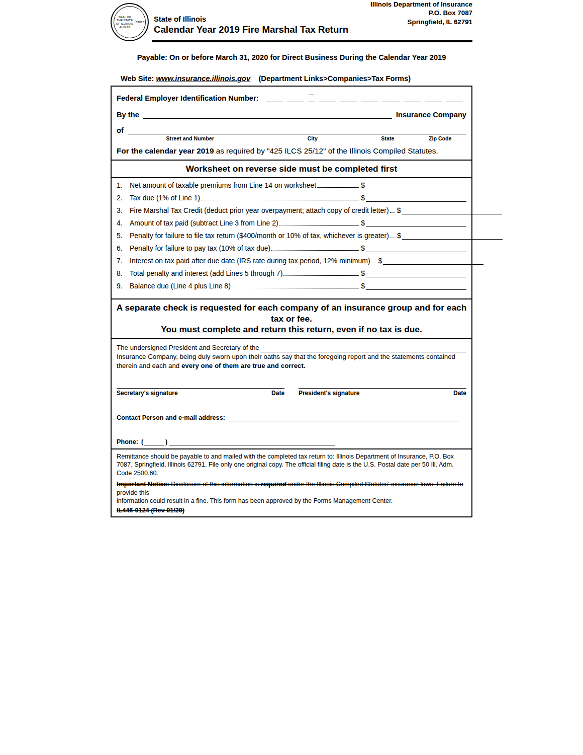SEAL OF THE STATE OF ILLINOIS
AUG 26TH 1818
State of Illinois
Calendar Year 2019 Fire Marshal Tax Return
Illinois Department of Insurance
P.O. Box 7087
Springfield, IL 62791
Payable: On or before March 31, 2020 for Direct Business During the Calendar Year 2019
Web Site: www.insurance.illinois.gov (Department Links>Companies>Tax Forms)
Federal Employer Identification Number:
By the Insurance Company
of
Street and Number
City
State
Zip Code
For the calendar year 2019 as required by "425 ILCS 25/12" of the Illinois Compiled Statutes.
Worksheet on reverse side must be completed first
1. Net amount of taxable premiums from Line 14 on worksheet $
2. Tax due (1% of Line 1) $
3. Fire Marshal Tax Credit (deduct prior year overpayment; attach copy of credit letter) $
4. Amount of tax paid (subtract Line 3 from Line 2) $
5. Penalty for failure to file tax return ($400/month or 10% of tax, whichever is greater) $
6. Penalty for failure to pay tax (10% of tax due) $
7. Interest on tax paid after due date (IRS rate during tax period, 12% minimum) $
8. Total penalty and interest (add Lines 5 through 7) $
9. Balance due (Line 4 plus Line 8) $
A separate check is requested for each company of an insurance group and for each tax or fee.
You must complete and return this return, even if no tax is due.
The undersigned President and Secretary of the
Insurance Company, being duly sworn upon their oaths say that the foregoing report and the statements contained therein and each and every one of them are true and correct.
Secretary's signature Date
President's signature Date
Contact Person and e-mail address:
Phone: ( )
Remittance should be payable to and mailed with the completed tax return to: Illinois Department of Insurance, P.O. Box 7087, Springfield, Illinois 62791. File only one original copy. The official filing date is the U.S. Postal date per 50 Ill. Adm. Code 2500.60.
Important Notice: Disclosure of this information is required under the Illinois Compiled Statutes' insurance laws. Failure to provide this
information could result in a fine. This form has been approved by the Forms Management Center.
IL446-0124 (Rev 01/20)